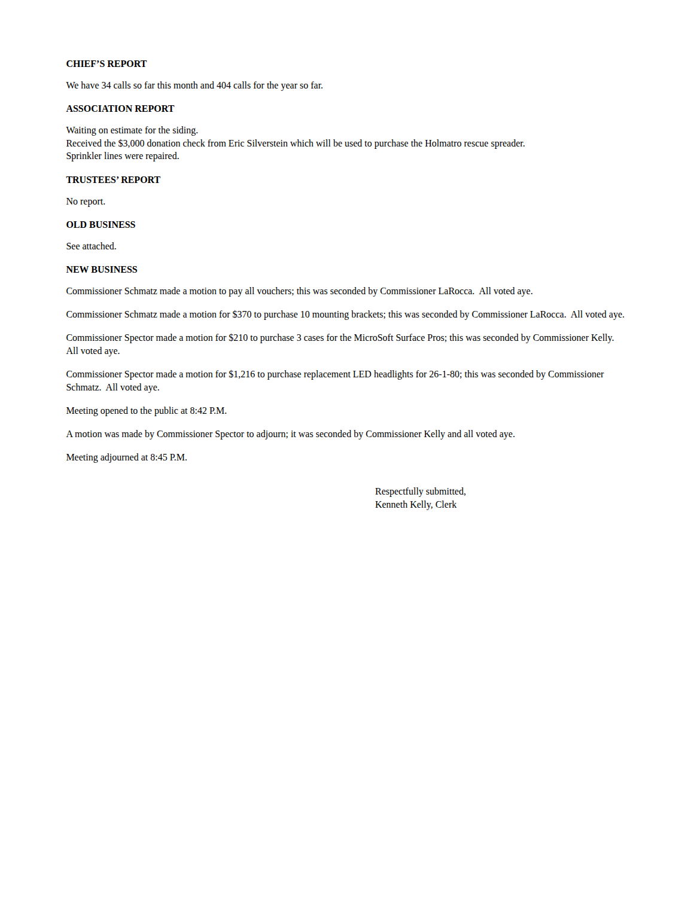Chief’s Report
We have 34 calls so far this month and 404 calls for the year so far.
Association Report
Waiting on estimate for the siding.
Received the $3,000 donation check from Eric Silverstein which will be used to purchase the Holmatro rescue spreader.
Sprinkler lines were repaired.
Trustees’ Report
No report.
Old Business
See attached.
New Business
Commissioner Schmatz made a motion to pay all vouchers; this was seconded by Commissioner LaRocca. All voted aye.
Commissioner Schmatz made a motion for $370 to purchase 10 mounting brackets; this was seconded by Commissioner LaRocca. All voted aye.
Commissioner Spector made a motion for $210 to purchase 3 cases for the MicroSoft Surface Pros; this was seconded by Commissioner Kelly. All voted aye.
Commissioner Spector made a motion for $1,216 to purchase replacement LED headlights for 26-1-80; this was seconded by Commissioner Schmatz. All voted aye.
Meeting opened to the public at 8:42 P.M.
A motion was made by Commissioner Spector to adjourn; it was seconded by Commissioner Kelly and all voted aye.
Meeting adjourned at 8:45 P.M.
Respectfully submitted,
Kenneth Kelly, Clerk